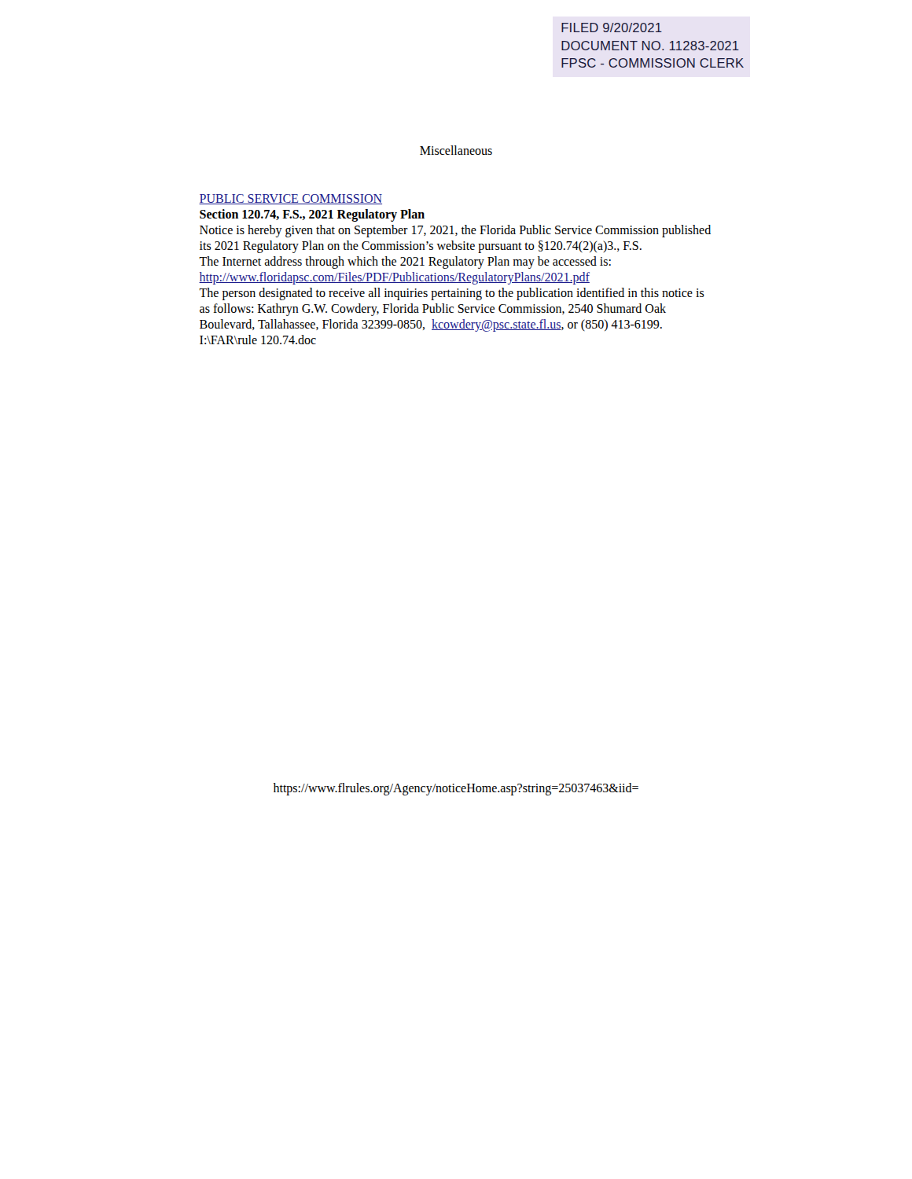FILED 9/20/2021
DOCUMENT NO. 11283-2021
FPSC - COMMISSION CLERK
Miscellaneous
Public Service Commission
Section 120.74, F.S., 2021 Regulatory Plan
Notice is hereby given that on September 17, 2021, the Florida Public Service Commission published its 2021 Regulatory Plan on the Commission’s website pursuant to §120.74(2)(a)3., F.S.
The Internet address through which the 2021 Regulatory Plan may be accessed is:
http://www.floridapsc.com/Files/PDF/Publications/RegulatoryPlans/2021.pdf
The person designated to receive all inquiries pertaining to the publication identified in this notice is as follows: Kathryn G.W. Cowdery, Florida Public Service Commission, 2540 Shumard Oak Boulevard, Tallahassee, Florida 32399-0850, kcowdery@psc.state.fl.us, or (850) 413-6199.
I:\FAR\rule 120.74.doc
https://www.flrules.org/Agency/noticeHome.asp?string=25037463&iid=